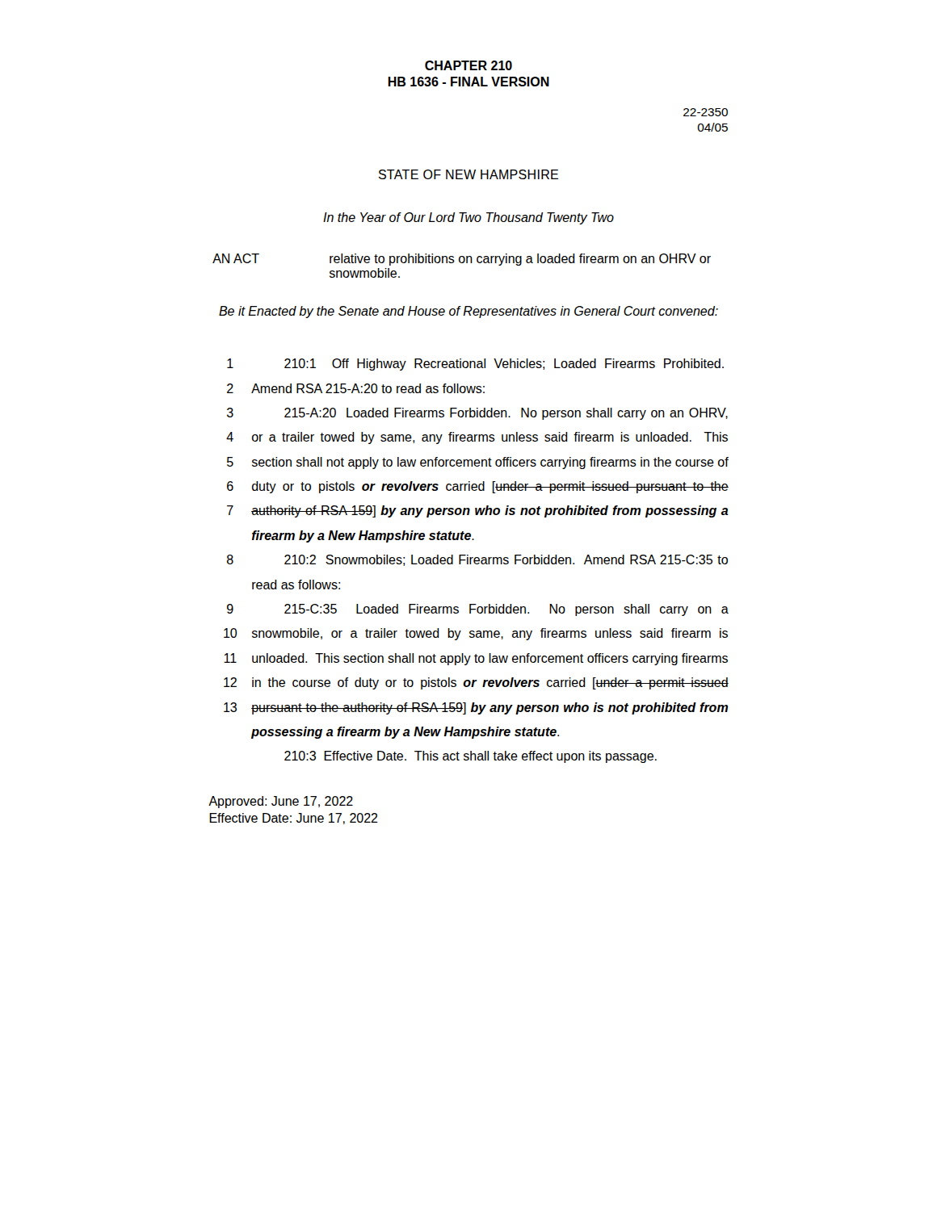CHAPTER 210
HB 1636 - FINAL VERSION
22-2350
04/05
STATE OF NEW HAMPSHIRE
In the Year of Our Lord Two Thousand Twenty Two
AN ACT
relative to prohibitions on carrying a loaded firearm on an OHRV or snowmobile.
Be it Enacted by the Senate and House of Representatives in General Court convened:
| 1 2 | 210:1 Off Highway Recreational Vehicles; Loaded Firearms Prohibited. Amend RSA 215-A:20 to read as follows: |
| 3 4 5 6 7 | 215-A:20 Loaded Firearms Forbidden. No person shall carry on an OHRV, or a trailer towed by same, any firearms unless said firearm is unloaded. This section shall not apply to law enforcement officers carrying firearms in the course of duty or to pistols or revolvers carried [ under a permit issued pursuant to the authority of RSA 159 ] by any person who is not prohibited from possessing a firearm by a New Hampshire statute . |
| 8 | 210:2 Snowmobiles; Loaded Firearms Forbidden. Amend RSA 215-C:35 to read as follows: |
| 9 10 11 12 13 | 215-C:35 Loaded Firearms Forbidden. No person shall carry on a snowmobile, or a trailer towed by same, any firearms unless said firearm is unloaded. This section shall not apply to law enforcement officers carrying firearms in the course of duty or to pistols or revolvers carried [ under a permit issued pursuant to the authority of RSA 159 ] by any person who is not prohibited from possessing a firearm by a New Hampshire statute . |
| | 210:3 Effective Date. This act shall take effect upon its passage. |
Approved: June 17, 2022
Effective Date: June 17, 2022